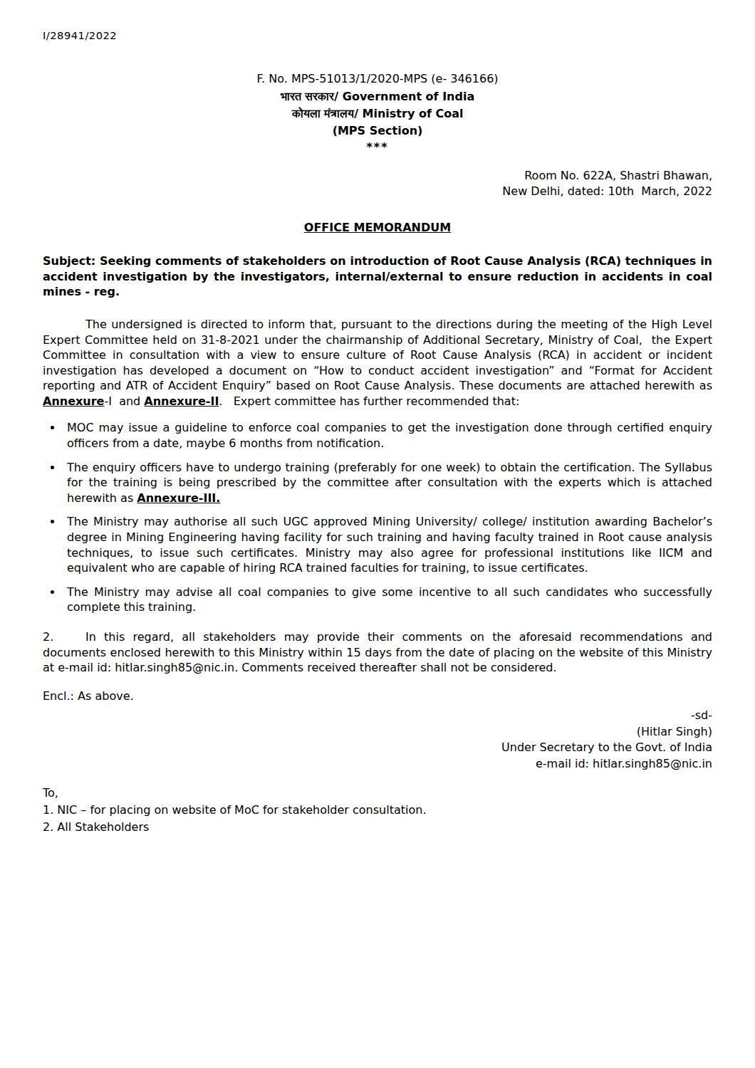I/28941/2022
F. No. MPS-51013/1/2020-MPS (e- 346166)
भारत सरकार/ Government of India
कोयला मंत्रालय/ Ministry of Coal
(MPS Section)
***
Room No. 622A, Shastri Bhawan,
New Delhi, dated: 10th March, 2022
OFFICE MEMORANDUM
Subject: Seeking comments of stakeholders on introduction of Root Cause Analysis (RCA) techniques in accident investigation by the investigators, internal/external to ensure reduction in accidents in coal mines - reg.
The undersigned is directed to inform that, pursuant to the directions during the meeting of the High Level Expert Committee held on 31-8-2021 under the chairmanship of Additional Secretary, Ministry of Coal, the Expert Committee in consultation with a view to ensure culture of Root Cause Analysis (RCA) in accident or incident investigation has developed a document on “How to conduct accident investigation” and “Format for Accident reporting and ATR of Accident Enquiry” based on Root Cause Analysis. These documents are attached herewith as Annexure-I and Annexure-II. Expert committee has further recommended that:
MOC may issue a guideline to enforce coal companies to get the investigation done through certified enquiry officers from a date, maybe 6 months from notification.
The enquiry officers have to undergo training (preferably for one week) to obtain the certification. The Syllabus for the training is being prescribed by the committee after consultation with the experts which is attached herewith as Annexure-III.
The Ministry may authorise all such UGC approved Mining University/ college/ institution awarding Bachelor’s degree in Mining Engineering having facility for such training and having faculty trained in Root cause analysis techniques, to issue such certificates. Ministry may also agree for professional institutions like IICM and equivalent who are capable of hiring RCA trained faculties for training, to issue certificates.
The Ministry may advise all coal companies to give some incentive to all such candidates who successfully complete this training.
2. In this regard, all stakeholders may provide their comments on the aforesaid recommendations and documents enclosed herewith to this Ministry within 15 days from the date of placing on the website of this Ministry at e-mail id: hitlar.singh85@nic.in. Comments received thereafter shall not be considered.
Encl.: As above.
-sd-
(Hitlar Singh)
Under Secretary to the Govt. of India
e-mail id: hitlar.singh85@nic.in
To,
1. NIC – for placing on website of MoC for stakeholder consultation.
2. All Stakeholders